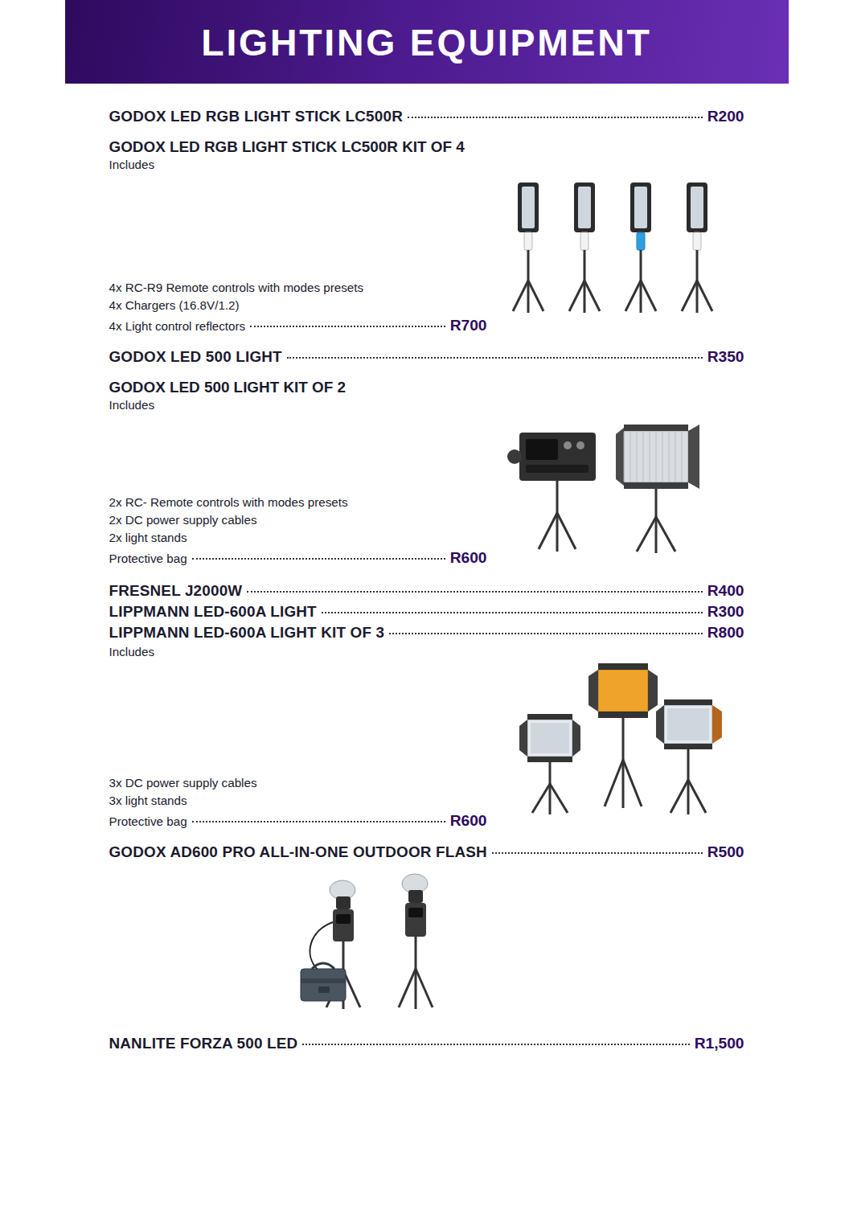Lighting Equipment
Godox LED RGB Light Stick LC500R R200
Godox LED RGB Light Stick LC500R Kit of 4
Includes
4x RC-R9 Remote controls with modes presets
4x Chargers (16.8V/1.2)
4x Light control reflectors R700
Four RGB LED light sticks on tripod stands
Godox LED 500 Light R350
Godox LED 500 Light Kit of 2
Includes
2x RC- Remote controls with modes presets
2x DC power supply cables
2x light stands
Protective bag R600
Two Godox LED 500 panel lights with barn doors on stands
Fresnel J2000W R400
Lippmann LED-600A Light R300
Lippmann LED-600A Light Kit of 3 R800
Includes
3x DC power supply cables
3x light stands
Protective bag R600
Three Lippmann LED-600A panel lights with barn doors on stands
Godox AD600 Pro All-in-One Outdoor Flash R500
Two Godox AD600 Pro outdoor flash units on stands with carry bag
Nanlite Forza 500 LED R1,500